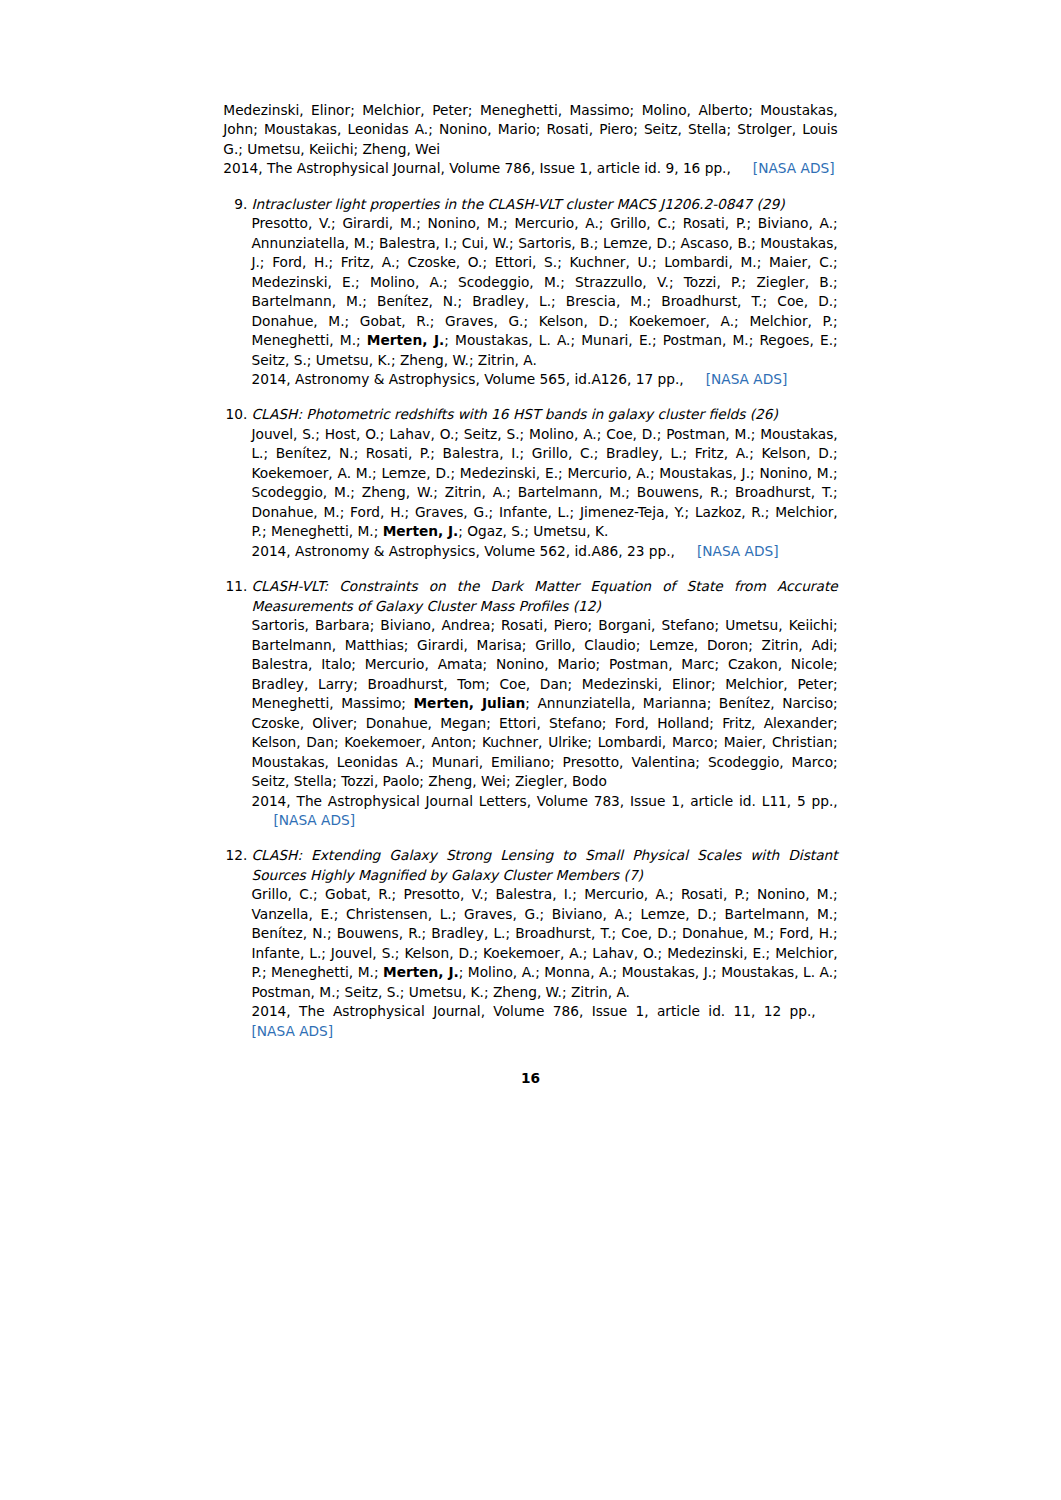Medezinski, Elinor; Melchior, Peter; Meneghetti, Massimo; Molino, Alberto; Moustakas, John; Moustakas, Leonidas A.; Nonino, Mario; Rosati, Piero; Seitz, Stella; Strolger, Louis G.; Umetsu, Keiichi; Zheng, Wei
2014, The Astrophysical Journal, Volume 786, Issue 1, article id. 9, 16 pp., [NASA ADS]
Intracluster light properties in the CLASH-VLT cluster MACS J1206.2-0847 (29) Presotto, V.; Girardi, M.; Nonino, M.; Mercurio, A.; Grillo, C.; Rosati, P.; Biviano, A.; Annunzi­atella, M.; Balestra, I.; Cui, W.; Sartoris, B.; Lemze, D.; Ascaso, B.; Moustakas, J.; Ford, H.; Fritz, A.; Czoske, O.; Ettori, S.; Kuchner, U.; Lombardi, M.; Maier, C.; Medezinski, E.; Molino, A.; Scodeggio, M.; Strazzullo, V.; Tozzi, P.; Ziegler, B.; Bartelmann, M.; Benítez, N.; Bradley, L.; Brescia, M.; Broadhurst, T.; Coe, D.; Donahue, M.; Gobat, R.; Graves, G.; Kelson, D.; Koeke­moer, A.; Melchior, P.; Meneghetti, M.; Merten, J.; Moustakas, L. A.; Munari, E.; Postman, M.; Regoes, E.; Seitz, S.; Umetsu, K.; Zheng, W.; Zitrin, A. 2014, Astronomy & Astrophysics, Volume 565, id.A126, 17 pp., [NASA ADS]
CLASH: Photometric redshifts with 16 HST bands in galaxy cluster fields (26) Jouvel, S.; Host, O.; Lahav, O.; Seitz, S.; Molino, A.; Coe, D.; Postman, M.; Moustakas, L.; Benítez, N.; Rosati, P.; Balestra, I.; Grillo, C.; Bradley, L.; Fritz, A.; Kelson, D.; Koekemoer, A. M.; Lemze, D.; Medezinski, E.; Mercurio, A.; Moustakas, J.; Nonino, M.; Scodeggio, M.; Zheng, W.; Zitrin, A.; Bartelmann, M.; Bouwens, R.; Broadhurst, T.; Donahue, M.; Ford, H.; Graves, G.; Infante, L.; Jimenez-Teja, Y.; Lazkoz, R.; Melchior, P.; Meneghetti, M.; Merten, J.; Ogaz, S.; Umetsu, K. 2014, Astronomy & Astrophysics, Volume 562, id.A86, 23 pp., [NASA ADS]
CLASH-VLT: Constraints on the Dark Matter Equation of State from Accurate Measurements of Galaxy Cluster Mass Profiles (12) Sartoris, Barbara; Biviano, Andrea; Rosati, Piero; Borgani, Stefano; Umetsu, Keiichi; Bartel­mann, Matthias; Girardi, Marisa; Grillo, Claudio; Lemze, Doron; Zitrin, Adi; Balestra, Italo; Mer­curio, Amata; Nonino, Mario; Postman, Marc; Czakon, Nicole; Bradley, Larry; Broadhurst, Tom; Coe, Dan; Medezinski, Elinor; Melchior, Peter; Meneghetti, Massimo; Merten, Julian; Annun­ziatella, Marianna; Benítez, Narciso; Czoske, Oliver; Donahue, Megan; Ettori, Stefano; Ford, Holland; Fritz, Alexander; Kelson, Dan; Koekemoer, Anton; Kuchner, Ulrike; Lombardi, Marco; Maier, Christian; Moustakas, Leonidas A.; Munari, Emiliano; Presotto, Valentina; Scodeggio, Marco; Seitz, Stella; Tozzi, Paolo; Zheng, Wei; Ziegler, Bodo 2014, The Astrophysical Journal Letters, Volume 783, Issue 1, article id. L11, 5 pp., [NASA ADS]
CLASH: Extending Galaxy Strong Lensing to Small Physical Scales with Distant Sources Highly Magnified by Galaxy Cluster Members (7) Grillo, C.; Gobat, R.; Presotto, V.; Balestra, I.; Mercurio, A.; Rosati, P.; Nonino, M.; Vanzella, E.; Christensen, L.; Graves, G.; Biviano, A.; Lemze, D.; Bartelmann, M.; Benítez, N.; Bouwens, R.; Bradley, L.; Broadhurst, T.; Coe, D.; Donahue, M.; Ford, H.; Infante, L.; Jouvel, S.; Kelson, D.; Koekemoer, A.; Lahav, O.; Medezinski, E.; Melchior, P.; Meneghetti, M.; Merten, J.; Molino, A.; Monna, A.; Moustakas, J.; Moustakas, L. A.; Postman, M.; Seitz, S.; Umetsu, K.; Zheng, W.; Zitrin, A. 2014, The Astrophysical Journal, Volume 786, Issue 1, article id. 11, 12 pp., [NASA ADS]
16